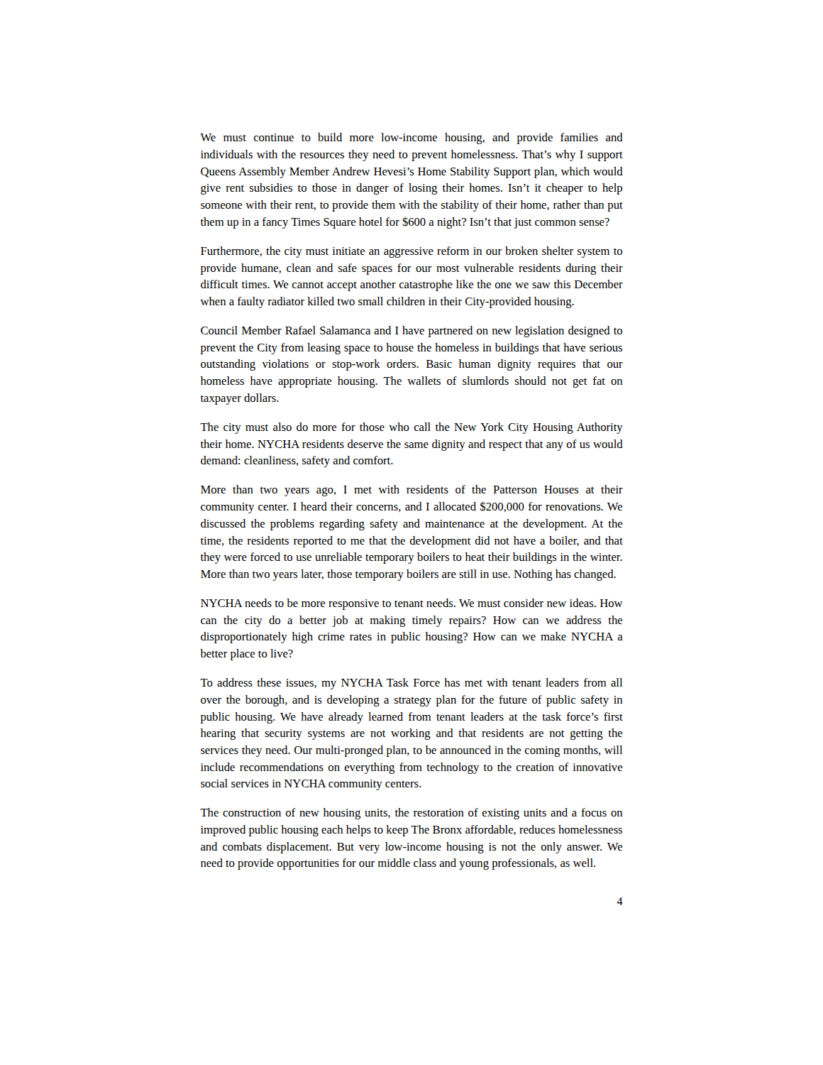We must continue to build more low-income housing, and provide families and individuals with the resources they need to prevent homelessness. That’s why I support Queens Assembly Member Andrew Hevesi’s Home Stability Support plan, which would give rent subsidies to those in danger of losing their homes. Isn’t it cheaper to help someone with their rent, to provide them with the stability of their home, rather than put them up in a fancy Times Square hotel for $600 a night? Isn’t that just common sense?
Furthermore, the city must initiate an aggressive reform in our broken shelter system to provide humane, clean and safe spaces for our most vulnerable residents during their difficult times. We cannot accept another catastrophe like the one we saw this December when a faulty radiator killed two small children in their City-provided housing.
Council Member Rafael Salamanca and I have partnered on new legislation designed to prevent the City from leasing space to house the homeless in buildings that have serious outstanding violations or stop-work orders. Basic human dignity requires that our homeless have appropriate housing. The wallets of slumlords should not get fat on taxpayer dollars.
The city must also do more for those who call the New York City Housing Authority their home. NYCHA residents deserve the same dignity and respect that any of us would demand: cleanliness, safety and comfort.
More than two years ago, I met with residents of the Patterson Houses at their community center. I heard their concerns, and I allocated $200,000 for renovations. We discussed the problems regarding safety and maintenance at the development. At the time, the residents reported to me that the development did not have a boiler, and that they were forced to use unreliable temporary boilers to heat their buildings in the winter. More than two years later, those temporary boilers are still in use. Nothing has changed.
NYCHA needs to be more responsive to tenant needs. We must consider new ideas. How can the city do a better job at making timely repairs? How can we address the disproportionately high crime rates in public housing? How can we make NYCHA a better place to live?
To address these issues, my NYCHA Task Force has met with tenant leaders from all over the borough, and is developing a strategy plan for the future of public safety in public housing. We have already learned from tenant leaders at the task force’s first hearing that security systems are not working and that residents are not getting the services they need. Our multi-pronged plan, to be announced in the coming months, will include recommendations on everything from technology to the creation of innovative social services in NYCHA community centers.
The construction of new housing units, the restoration of existing units and a focus on improved public housing each helps to keep The Bronx affordable, reduces homelessness and combats displacement. But very low-income housing is not the only answer. We need to provide opportunities for our middle class and young professionals, as well.
4